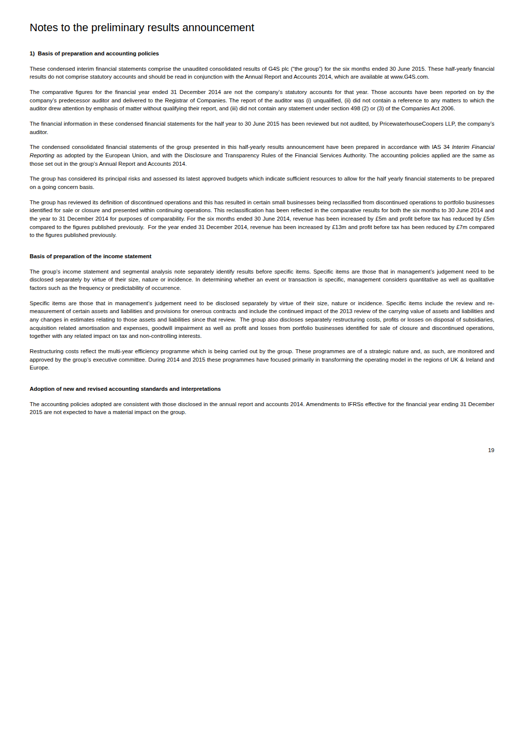Notes to the preliminary results announcement
1) Basis of preparation and accounting policies
These condensed interim financial statements comprise the unaudited consolidated results of G4S plc (“the group”) for the six months ended 30 June 2015. These half-yearly financial results do not comprise statutory accounts and should be read in conjunction with the Annual Report and Accounts 2014, which are available at www.G4S.com.
The comparative figures for the financial year ended 31 December 2014 are not the company’s statutory accounts for that year. Those accounts have been reported on by the company’s predecessor auditor and delivered to the Registrar of Companies. The report of the auditor was (i) unqualified, (ii) did not contain a reference to any matters to which the auditor drew attention by emphasis of matter without qualifying their report, and (iii) did not contain any statement under section 498 (2) or (3) of the Companies Act 2006.
The financial information in these condensed financial statements for the half year to 30 June 2015 has been reviewed but not audited, by PricewaterhouseCoopers LLP, the company’s auditor.
The condensed consolidated financial statements of the group presented in this half-yearly results announcement have been prepared in accordance with IAS 34 Interim Financial Reporting as adopted by the European Union, and with the Disclosure and Transparency Rules of the Financial Services Authority. The accounting policies applied are the same as those set out in the group’s Annual Report and Accounts 2014.
The group has considered its principal risks and assessed its latest approved budgets which indicate sufficient resources to allow for the half yearly financial statements to be prepared on a going concern basis.
The group has reviewed its definition of discontinued operations and this has resulted in certain small businesses being reclassified from discontinued operations to portfolio businesses identified for sale or closure and presented within continuing operations. This reclassification has been reflected in the comparative results for both the six months to 30 June 2014 and the year to 31 December 2014 for purposes of comparability. For the six months ended 30 June 2014, revenue has been increased by £5m and profit before tax has reduced by £5m compared to the figures published previously. For the year ended 31 December 2014, revenue has been increased by £13m and profit before tax has been reduced by £7m compared to the figures published previously.
Basis of preparation of the income statement
The group’s income statement and segmental analysis note separately identify results before specific items. Specific items are those that in management’s judgement need to be disclosed separately by virtue of their size, nature or incidence. In determining whether an event or transaction is specific, management considers quantitative as well as qualitative factors such as the frequency or predictability of occurrence.
Specific items are those that in management’s judgement need to be disclosed separately by virtue of their size, nature or incidence. Specific items include the review and re-measurement of certain assets and liabilities and provisions for onerous contracts and include the continued impact of the 2013 review of the carrying value of assets and liabilities and any changes in estimates relating to those assets and liabilities since that review. The group also discloses separately restructuring costs, profits or losses on disposal of subsidiaries, acquisition related amortisation and expenses, goodwill impairment as well as profit and losses from portfolio businesses identified for sale of closure and discontinued operations, together with any related impact on tax and non-controlling interests.
Restructuring costs reflect the multi-year efficiency programme which is being carried out by the group. These programmes are of a strategic nature and, as such, are monitored and approved by the group’s executive committee. During 2014 and 2015 these programmes have focused primarily in transforming the operating model in the regions of UK & Ireland and Europe.
Adoption of new and revised accounting standards and interpretations
The accounting policies adopted are consistent with those disclosed in the annual report and accounts 2014. Amendments to IFRSs effective for the financial year ending 31 December 2015 are not expected to have a material impact on the group.
19